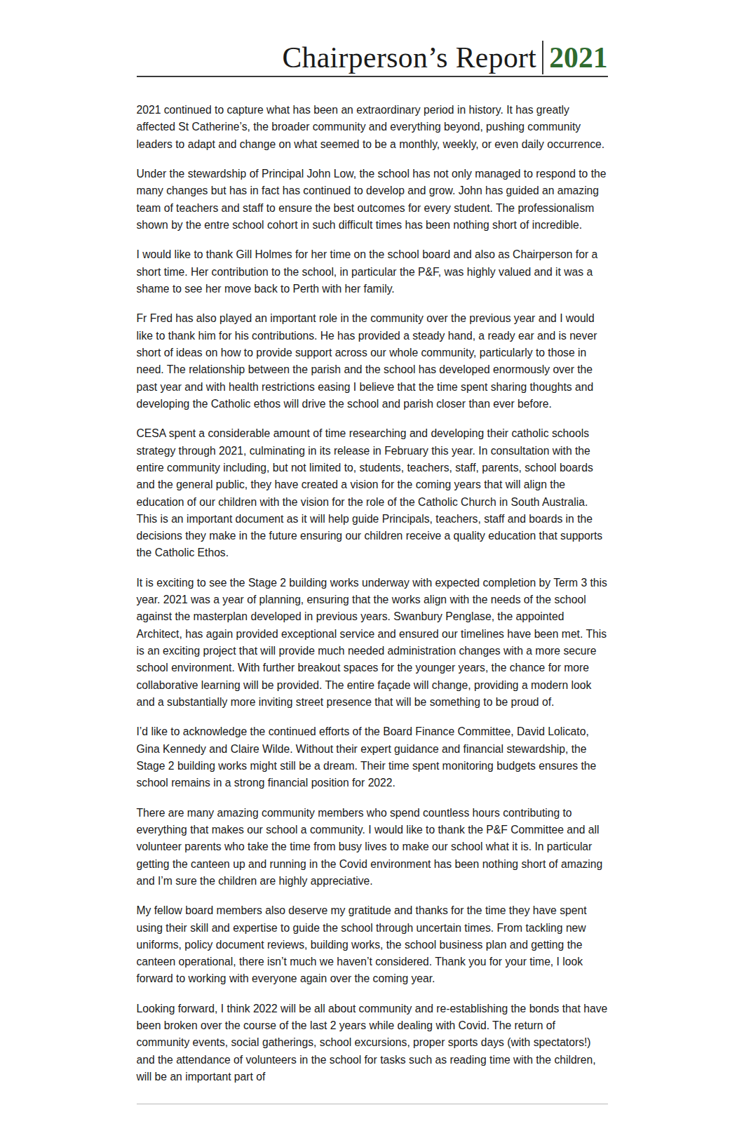Chairperson’s Report 2021
2021 continued to capture what has been an extraordinary period in history. It has greatly affected St Catherine’s, the broader community and everything beyond, pushing community leaders to adapt and change on what seemed to be a monthly, weekly, or even daily occurrence.
Under the stewardship of Principal John Low, the school has not only managed to respond to the many changes but has in fact has continued to develop and grow. John has guided an amazing team of teachers and staff to ensure the best outcomes for every student. The professionalism shown by the entre school cohort in such difficult times has been nothing short of incredible.
I would like to thank Gill Holmes for her time on the school board and also as Chairperson for a short time. Her contribution to the school, in particular the P&F, was highly valued and it was a shame to see her move back to Perth with her family.
Fr Fred has also played an important role in the community over the previous year and I would like to thank him for his contributions. He has provided a steady hand, a ready ear and is never short of ideas on how to provide support across our whole community, particularly to those in need. The relationship between the parish and the school has developed enormously over the past year and with health restrictions easing I believe that the time spent sharing thoughts and developing the Catholic ethos will drive the school and parish closer than ever before.
CESA spent a considerable amount of time researching and developing their catholic schools strategy through 2021, culminating in its release in February this year. In consultation with the entire community including, but not limited to, students, teachers, staff, parents, school boards and the general public, they have created a vision for the coming years that will align the education of our children with the vision for the role of the Catholic Church in South Australia. This is an important document as it will help guide Principals, teachers, staff and boards in the decisions they make in the future ensuring our children receive a quality education that supports the Catholic Ethos.
It is exciting to see the Stage 2 building works underway with expected completion by Term 3 this year. 2021 was a year of planning, ensuring that the works align with the needs of the school against the masterplan developed in previous years. Swanbury Penglase, the appointed Architect, has again provided exceptional service and ensured our timelines have been met. This is an exciting project that will provide much needed administration changes with a more secure school environment. With further breakout spaces for the younger years, the chance for more collaborative learning will be provided. The entire façade will change, providing a modern look and a substantially more inviting street presence that will be something to be proud of.
I’d like to acknowledge the continued efforts of the Board Finance Committee, David Lolicato, Gina Kennedy and Claire Wilde. Without their expert guidance and financial stewardship, the Stage 2 building works might still be a dream. Their time spent monitoring budgets ensures the school remains in a strong financial position for 2022.
There are many amazing community members who spend countless hours contributing to everything that makes our school a community. I would like to thank the P&F Committee and all volunteer parents who take the time from busy lives to make our school what it is. In particular getting the canteen up and running in the Covid environment has been nothing short of amazing and I’m sure the children are highly appreciative.
My fellow board members also deserve my gratitude and thanks for the time they have spent using their skill and expertise to guide the school through uncertain times. From tackling new uniforms, policy document reviews, building works, the school business plan and getting the canteen operational, there isn’t much we haven’t considered. Thank you for your time, I look forward to working with everyone again over the coming year.
Looking forward, I think 2022 will be all about community and re-establishing the bonds that have been broken over the course of the last 2 years while dealing with Covid. The return of community events, social gatherings, school excursions, proper sports days (with spectators!) and the attendance of volunteers in the school for tasks such as reading time with the children, will be an important part of